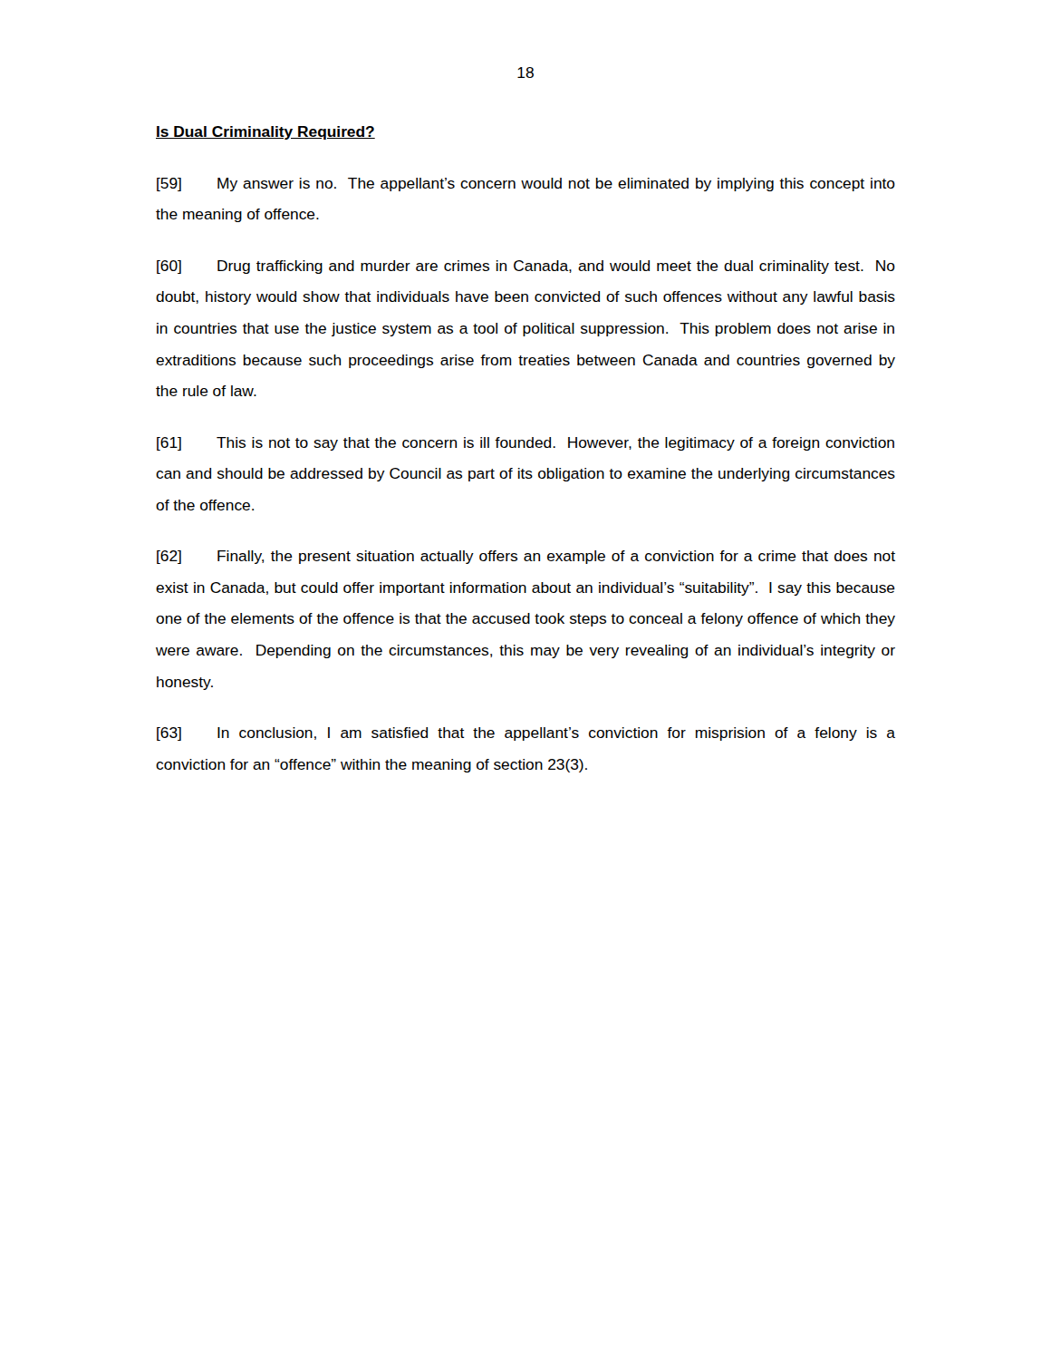18
Is Dual Criminality Required?
[59] My answer is no. The appellant’s concern would not be eliminated by implying this concept into the meaning of offence.
[60] Drug trafficking and murder are crimes in Canada, and would meet the dual criminality test. No doubt, history would show that individuals have been convicted of such offences without any lawful basis in countries that use the justice system as a tool of political suppression. This problem does not arise in extraditions because such proceedings arise from treaties between Canada and countries governed by the rule of law.
[61] This is not to say that the concern is ill founded. However, the legitimacy of a foreign conviction can and should be addressed by Council as part of its obligation to examine the underlying circumstances of the offence.
[62] Finally, the present situation actually offers an example of a conviction for a crime that does not exist in Canada, but could offer important information about an individual’s “suitability”. I say this because one of the elements of the offence is that the accused took steps to conceal a felony offence of which they were aware. Depending on the circumstances, this may be very revealing of an individual’s integrity or honesty.
[63] In conclusion, I am satisfied that the appellant’s conviction for misprision of a felony is a conviction for an “offence” within the meaning of section 23(3).